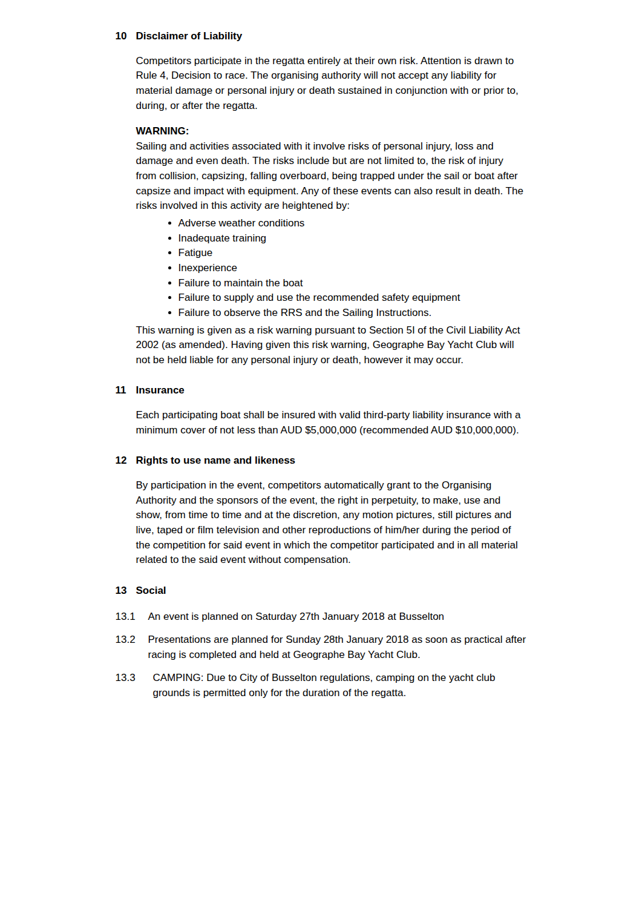10
Disclaimer of Liability
Competitors participate in the regatta entirely at their own risk. Attention is drawn to Rule 4, Decision to race. The organising authority will not accept any liability for material damage or personal injury or death sustained in conjunction with or prior to, during, or after the regatta.
WARNING:
Sailing and activities associated with it involve risks of personal injury, loss and damage and even death. The risks include but are not limited to, the risk of injury from collision, capsizing, falling overboard, being trapped under the sail or boat after capsize and impact with equipment. Any of these events can also result in death. The risks involved in this activity are heightened by:
Adverse weather conditions
Inadequate training
Fatigue
Inexperience
Failure to maintain the boat
Failure to supply and use the recommended safety equipment
Failure to observe the RRS and the Sailing Instructions.
This warning is given as a risk warning pursuant to Section 5I of the Civil Liability Act 2002 (as amended). Having given this risk warning, Geographe Bay Yacht Club will not be held liable for any personal injury or death, however it may occur.
11
Insurance
Each participating boat shall be insured with valid third-party liability insurance with a minimum cover of not less than AUD $5,000,000 (recommended AUD $10,000,000).
12
Rights to use name and likeness
By participation in the event, competitors automatically grant to the Organising Authority and the sponsors of the event, the right in perpetuity, to make, use and show, from time to time and at the discretion, any motion pictures, still pictures and live, taped or film television and other reproductions of him/her during the period of the competition for said event in which the competitor participated and in all material related to the said event without compensation.
13
Social
13.1 An event is planned on Saturday 27th January 2018 at Busselton
13.2 Presentations are planned for Sunday 28th January 2018 as soon as practical after racing is completed and held at Geographe Bay Yacht Club.
13.3 CAMPING: Due to City of Busselton regulations, camping on the yacht club grounds is permitted only for the duration of the regatta.